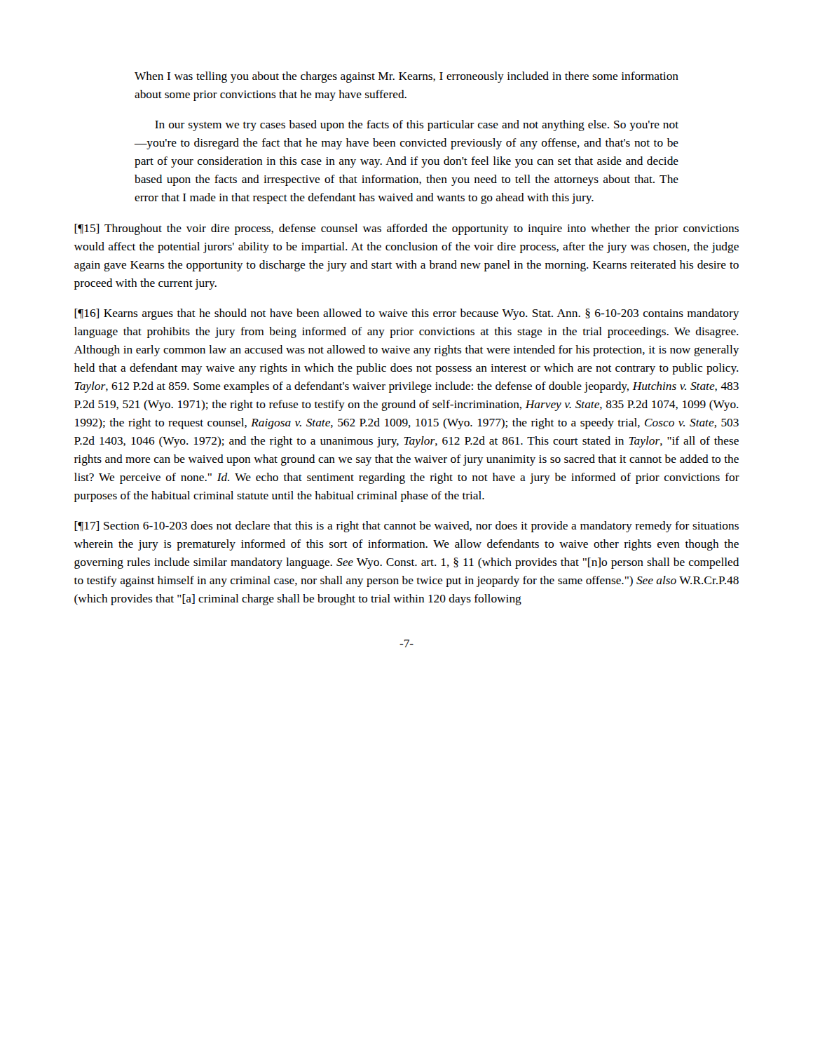When I was telling you about the charges against Mr. Kearns, I erroneously included in there some information about some prior convictions that he may have suffered.
In our system we try cases based upon the facts of this particular case and not anything else. So you're not—you're to disregard the fact that he may have been convicted previously of any offense, and that's not to be part of your consideration in this case in any way. And if you don't feel like you can set that aside and decide based upon the facts and irrespective of that information, then you need to tell the attorneys about that. The error that I made in that respect the defendant has waived and wants to go ahead with this jury.
[¶15] Throughout the voir dire process, defense counsel was afforded the opportunity to inquire into whether the prior convictions would affect the potential jurors' ability to be impartial. At the conclusion of the voir dire process, after the jury was chosen, the judge again gave Kearns the opportunity to discharge the jury and start with a brand new panel in the morning. Kearns reiterated his desire to proceed with the current jury.
[¶16] Kearns argues that he should not have been allowed to waive this error because Wyo. Stat. Ann. § 6-10-203 contains mandatory language that prohibits the jury from being informed of any prior convictions at this stage in the trial proceedings. We disagree. Although in early common law an accused was not allowed to waive any rights that were intended for his protection, it is now generally held that a defendant may waive any rights in which the public does not possess an interest or which are not contrary to public policy. Taylor, 612 P.2d at 859. Some examples of a defendant's waiver privilege include: the defense of double jeopardy, Hutchins v. State, 483 P.2d 519, 521 (Wyo. 1971); the right to refuse to testify on the ground of self-incrimination, Harvey v. State, 835 P.2d 1074, 1099 (Wyo. 1992); the right to request counsel, Raigosa v. State, 562 P.2d 1009, 1015 (Wyo. 1977); the right to a speedy trial, Cosco v. State, 503 P.2d 1403, 1046 (Wyo. 1972); and the right to a unanimous jury, Taylor, 612 P.2d at 861. This court stated in Taylor, "if all of these rights and more can be waived upon what ground can we say that the waiver of jury unanimity is so sacred that it cannot be added to the list? We perceive of none." Id. We echo that sentiment regarding the right to not have a jury be informed of prior convictions for purposes of the habitual criminal statute until the habitual criminal phase of the trial.
[¶17] Section 6-10-203 does not declare that this is a right that cannot be waived, nor does it provide a mandatory remedy for situations wherein the jury is prematurely informed of this sort of information. We allow defendants to waive other rights even though the governing rules include similar mandatory language. See Wyo. Const. art. 1, § 11 (which provides that "[n]o person shall be compelled to testify against himself in any criminal case, nor shall any person be twice put in jeopardy for the same offense.") See also W.R.Cr.P.48 (which provides that "[a] criminal charge shall be brought to trial within 120 days following
-7-